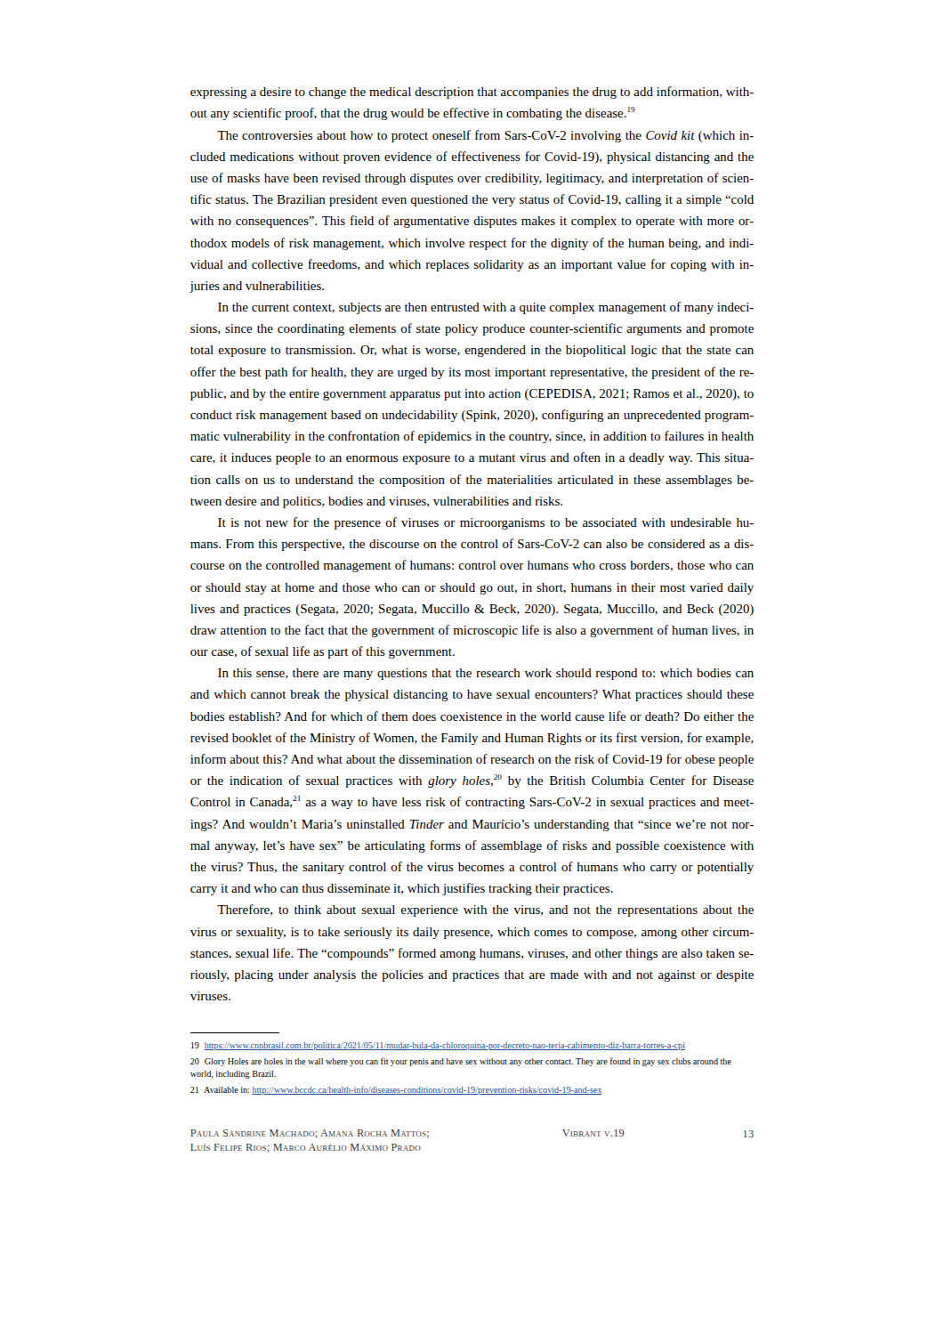expressing a desire to change the medical description that accompanies the drug to add information, without any scientific proof, that the drug would be effective in combating the disease.19
The controversies about how to protect oneself from Sars-CoV-2 involving the Covid kit (which included medications without proven evidence of effectiveness for Covid-19), physical distancing and the use of masks have been revised through disputes over credibility, legitimacy, and interpretation of scientific status. The Brazilian president even questioned the very status of Covid-19, calling it a simple “cold with no consequences”. This field of argumentative disputes makes it complex to operate with more orthodox models of risk management, which involve respect for the dignity of the human being, and individual and collective freedoms, and which replaces solidarity as an important value for coping with injuries and vulnerabilities.
In the current context, subjects are then entrusted with a quite complex management of many indecisions, since the coordinating elements of state policy produce counter-scientific arguments and promote total exposure to transmission. Or, what is worse, engendered in the biopolitical logic that the state can offer the best path for health, they are urged by its most important representative, the president of the republic, and by the entire government apparatus put into action (CEPEDISA, 2021; Ramos et al., 2020), to conduct risk management based on undecidability (Spink, 2020), configuring an unprecedented programmatic vulnerability in the confrontation of epidemics in the country, since, in addition to failures in health care, it induces people to an enormous exposure to a mutant virus and often in a deadly way. This situation calls on us to understand the composition of the materialities articulated in these assemblages between desire and politics, bodies and viruses, vulnerabilities and risks.
It is not new for the presence of viruses or microorganisms to be associated with undesirable humans. From this perspective, the discourse on the control of Sars-CoV-2 can also be considered as a discourse on the controlled management of humans: control over humans who cross borders, those who can or should stay at home and those who can or should go out, in short, humans in their most varied daily lives and practices (Segata, 2020; Segata, Muccillo & Beck, 2020). Segata, Muccillo, and Beck (2020) draw attention to the fact that the government of microscopic life is also a government of human lives, in our case, of sexual life as part of this government.
In this sense, there are many questions that the research work should respond to: which bodies can and which cannot break the physical distancing to have sexual encounters? What practices should these bodies establish? And for which of them does coexistence in the world cause life or death? Do either the revised booklet of the Ministry of Women, the Family and Human Rights or its first version, for example, inform about this? And what about the dissemination of research on the risk of Covid-19 for obese people or the indication of sexual practices with glory holes,20 by the British Columbia Center for Disease Control in Canada,21 as a way to have less risk of contracting Sars-CoV-2 in sexual practices and meetings? And wouldn’t Maria’s uninstalled Tinder and Maurício’s understanding that “since we’re not normal anyway, let’s have sex” be articulating forms of assemblage of risks and possible coexistence with the virus? Thus, the sanitary control of the virus becomes a control of humans who carry or potentially carry it and who can thus disseminate it, which justifies tracking their practices.
Therefore, to think about sexual experience with the virus, and not the representations about the virus or sexuality, is to take seriously its daily presence, which comes to compose, among other circumstances, sexual life. The “compounds” formed among humans, viruses, and other things are also taken seriously, placing under analysis the policies and practices that are made with and not against or despite viruses.
19 https://www.cnnbrasil.com.br/politica/2021/05/11/mudar-bula-da-chloroquina-por-decreto-nao-teria-cabimento-diz-barra-torres-a-cpi
20 Glory Holes are holes in the wall where you can fit your penis and have sex without any other contact. They are found in gay sex clubs around the world, including Brazil.
21 Available in: http://www.bccdc.ca/health-info/diseases-conditions/covid-19/prevention-risks/covid-19-and-sex
Paula Sandrine Machado; Amana Rocha Mattos;
Luís Felipe Rios; Marco Aurélio Máximo Prado
Vibrant v.19
13